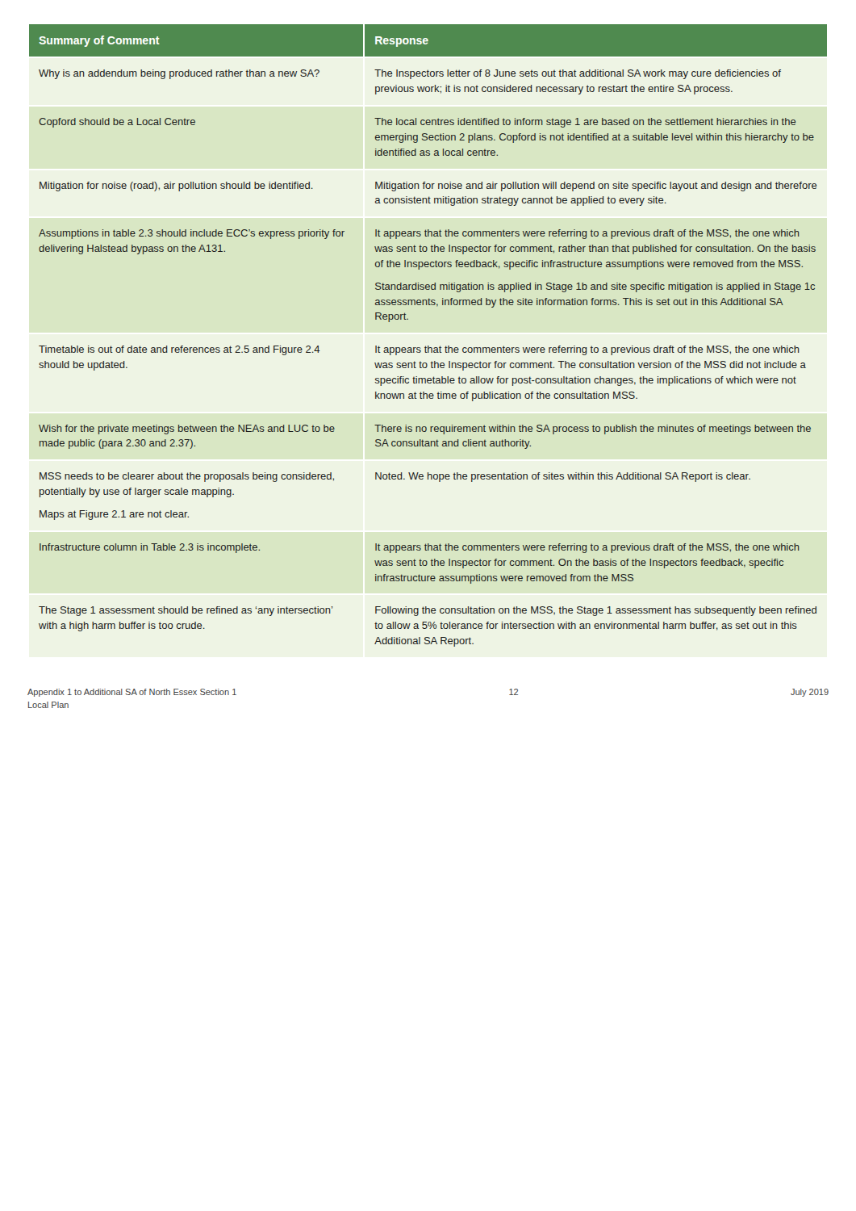| Summary of Comment | Response |
| --- | --- |
| Why is an addendum being produced rather than a new SA? | The Inspectors letter of 8 June sets out that additional SA work may cure deficiencies of previous work; it is not considered necessary to restart the entire SA process. |
| Copford should be a Local Centre | The local centres identified to inform stage 1 are based on the settlement hierarchies in the emerging Section 2 plans. Copford is not identified at a suitable level within this hierarchy to be identified as a local centre. |
| Mitigation for noise (road), air pollution should be identified. | Mitigation for noise and air pollution will depend on site specific layout and design and therefore a consistent mitigation strategy cannot be applied to every site. |
| Assumptions in table 2.3 should include ECC’s express priority for delivering Halstead bypass on the A131. | It appears that the commenters were referring to a previous draft of the MSS, the one which was sent to the Inspector for comment, rather than that published for consultation. On the basis of the Inspectors feedback, specific infrastructure assumptions were removed from the MSS. Standardised mitigation is applied in Stage 1b and site specific mitigation is applied in Stage 1c assessments, informed by the site information forms. This is set out in this Additional SA Report. |
| Timetable is out of date and references at 2.5 and Figure 2.4 should be updated. | It appears that the commenters were referring to a previous draft of the MSS, the one which was sent to the Inspector for comment. The consultation version of the MSS did not include a specific timetable to allow for post-consultation changes, the implications of which were not known at the time of publication of the consultation MSS. |
| Wish for the private meetings between the NEAs and LUC to be made public (para 2.30 and 2.37). | There is no requirement within the SA process to publish the minutes of meetings between the SA consultant and client authority. |
| MSS needs to be clearer about the proposals being considered, potentially by use of larger scale mapping. Maps at Figure 2.1 are not clear. | Noted. We hope the presentation of sites within this Additional SA Report is clear. |
| Infrastructure column in Table 2.3 is incomplete. | It appears that the commenters were referring to a previous draft of the MSS, the one which was sent to the Inspector for comment. On the basis of the Inspectors feedback, specific infrastructure assumptions were removed from the MSS |
| The Stage 1 assessment should be refined as ‘any intersection’ with a high harm buffer is too crude. | Following the consultation on the MSS, the Stage 1 assessment has subsequently been refined to allow a 5% tolerance for intersection with an environmental harm buffer, as set out in this Additional SA Report. |
Appendix 1 to Additional SA of North Essex Section 1
Local Plan
12
July 2019